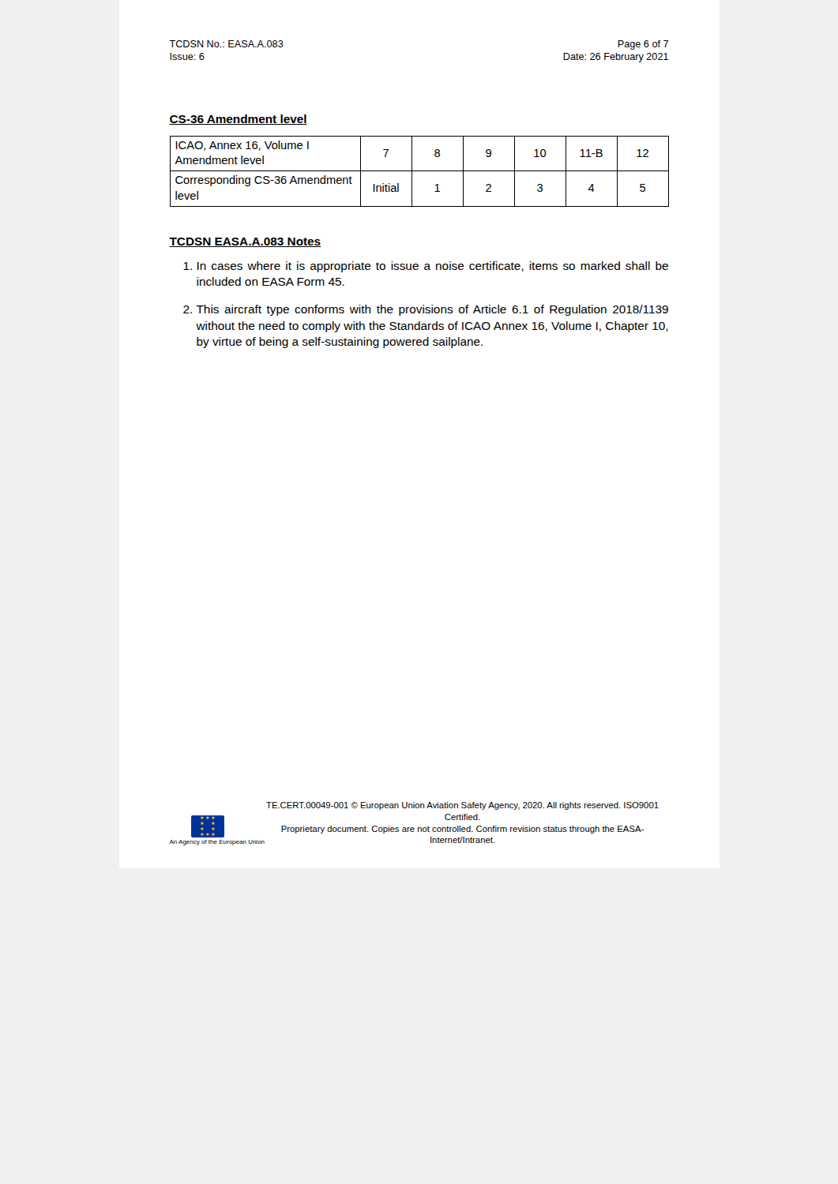TCDSN No.: EASA.A.083
Issue: 6
Page 6 of 7
Date: 26 February 2021
CS-36 Amendment level
| ICAO, Annex 16, Volume I Amendment level | 7 | 8 | 9 | 10 | 11-B | 12 |
| Corresponding CS-36 Amendment level | Initial | 1 | 2 | 3 | 4 | 5 |
TCDSN EASA.A.083 Notes
In cases where it is appropriate to issue a noise certificate, items so marked shall be included on EASA Form 45.
This aircraft type conforms with the provisions of Article 6.1 of Regulation 2018/1139 without the need to comply with the Standards of ICAO Annex 16, Volume I, Chapter 10, by virtue of being a self-sustaining powered sailplane.
An Agency of the European Union
TE.CERT.00049-001 © European Union Aviation Safety Agency, 2020. All rights reserved. ISO9001 Certified.
Proprietary document. Copies are not controlled. Confirm revision status through the EASA-Internet/Intranet.